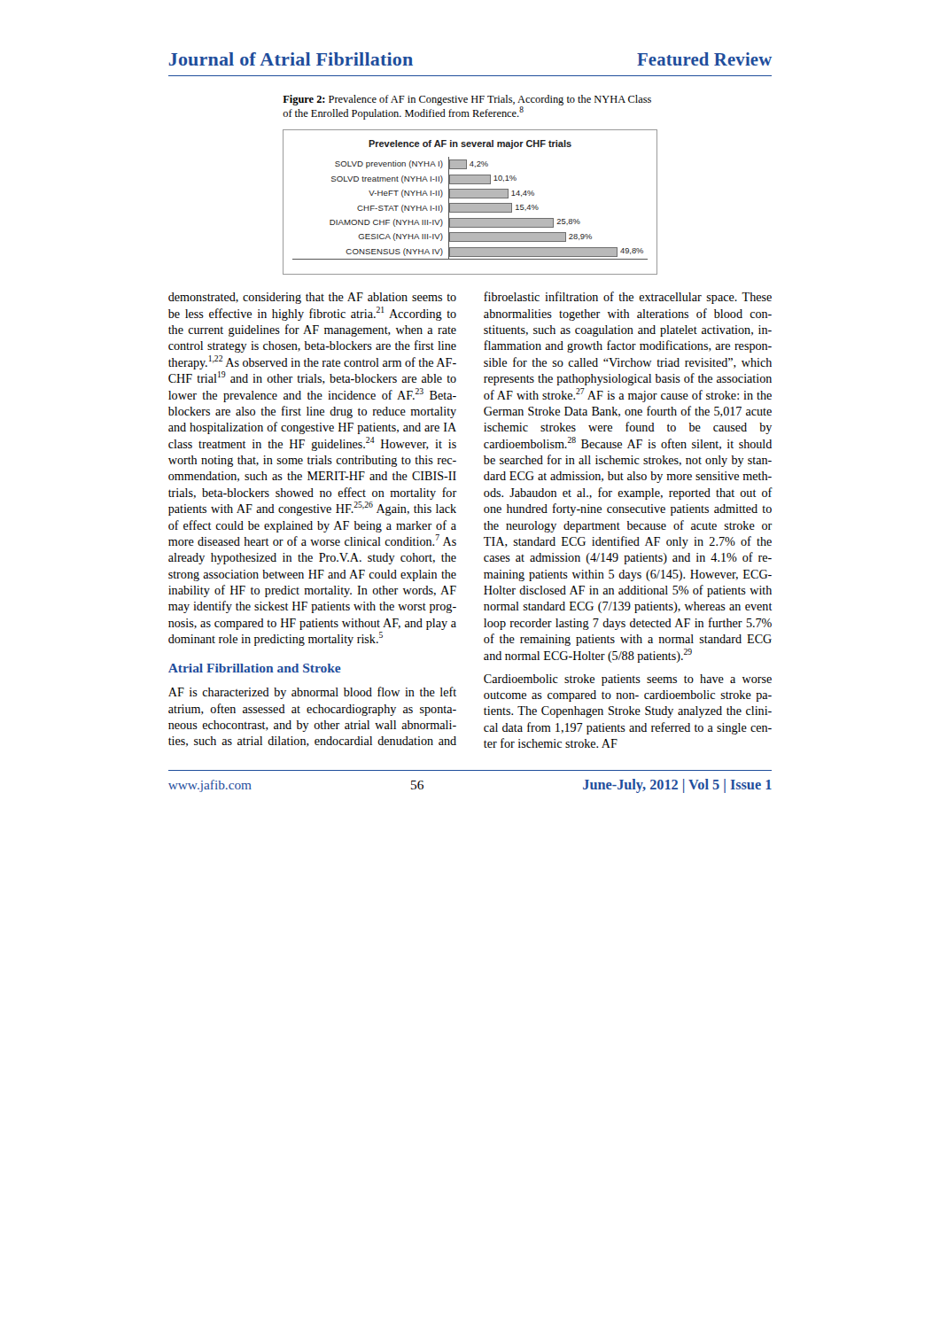Journal of Atrial Fibrillation
Featured Review
Figure 2: Prevalence of AF in Congestive HF Trials, According to the NYHA Class of the Enrolled Population. Modified from Reference.8
Prevelence of AF in several major CHF trials
| SOLVD prevention (NYHA I) | 4,2% |
| SOLVD treatment (NYHA I-II) | 10,1% |
| V-HeFT (NYHA I-II) | 14,4% |
| CHF-STAT (NYHA I-II) | 15,4% |
| DIAMOND CHF (NYHA III-IV) | 25,8% |
| GESICA (NYHA III-IV) | 28,9% |
| CONSENSUS (NYHA IV) | 49,8% |
demonstrated, considering that the AF ablation seems to be less effective in highly fibrotic atria.21 According to the current guidelines for AF management, when a rate control strategy is chosen, beta-blockers are the first line therapy.1,22 As observed in the rate control arm of the AF-CHF trial19 and in other trials, beta-blockers are able to lower the prevalence and the incidence of AF.23 Beta-blockers are also the first line drug to reduce mortality and hospitalization of congestive HF patients, and are IA class treatment in the HF guidelines.24 However, it is worth noting that, in some trials contributing to this recommendation, such as the MERIT-HF and the CIBIS-II trials, beta-blockers showed no effect on mortality for patients with AF and congestive HF.25,26 Again, this lack of effect could be explained by AF being a marker of a more diseased heart or of a worse clinical condition.7 As already hypothesized in the Pro.V.A. study cohort, the strong association between HF and AF could explain the inability of HF to predict mortality. In other words, AF may identify the sickest HF patients with the worst prognosis, as compared to HF patients without AF, and play a dominant role in predicting mortality risk.5
Atrial Fibrillation and Stroke
AF is characterized by abnormal blood flow in the left atrium, often assessed at echocardiography as spontaneous echocontrast, and by other atrial wall abnormalities, such as atrial dilation, endocardial denudation and fibroelastic infiltration of the extracellular space. These abnormalities together with alterations of blood constituents, such as coagulation and platelet activation, inflammation and growth factor modifications, are responsible for the so called “Virchow triad revisited”, which represents the pathophysiological basis of the association of AF with stroke.27 AF is a major cause of stroke: in the German Stroke Data Bank, one fourth of the 5,017 acute ischemic strokes were found to be caused by cardioembolism.28 Because AF is often silent, it should be searched for in all ischemic strokes, not only by standard ECG at admission, but also by more sensitive methods. Jabaudon et al., for example, reported that out of one hundred forty-nine consecutive patients admitted to the neurology department because of acute stroke or TIA, standard ECG identified AF only in 2.7% of the cases at admission (4/149 patients) and in 4.1% of remaining patients within 5 days (6/145). However, ECG-Holter disclosed AF in an additional 5% of patients with normal standard ECG (7/139 patients), whereas an event loop recorder lasting 7 days detected AF in further 5.7% of the remaining patients with a normal standard ECG and normal ECG-Holter (5/88 patients).29
Cardioembolic stroke patients seems to have a worse outcome as compared to non- cardioembolic stroke patients. The Copenhagen Stroke Study analyzed the clinical data from 1,197 patients and referred to a single center for ischemic stroke. AF
www.jafib.com
56
June-July, 2012 | Vol 5 | Issue 1